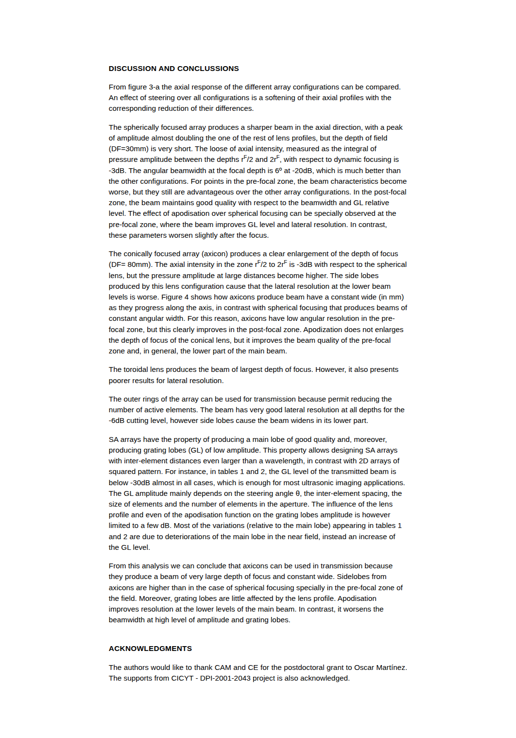DISCUSSION AND CONCLUSSIONS
From figure 3-a the axial response of the different array configurations can be compared. An effect of steering over all configurations is a softening of their axial profiles with the corresponding reduction of their differences.
The spherically focused array produces a sharper beam in the axial direction, with a peak of amplitude almost doubling the one of the rest of lens profiles, but the depth of field (DF=30mm) is very short. The loose of axial intensity, measured as the integral of pressure amplitude between the depths rF/2 and 2rF, with respect to dynamic focusing is -3dB. The angular beamwidth at the focal depth is 6º at -20dB, which is much better than the other configurations. For points in the pre-focal zone, the beam characteristics become worse, but they still are advantageous over the other array configurations. In the post-focal zone, the beam maintains good quality with respect to the beamwidth and GL relative level. The effect of apodisation over spherical focusing can be specially observed at the pre-focal zone, where the beam improves GL level and lateral resolution. In contrast, these parameters worsen slightly after the focus.
The conically focused array (axicon) produces a clear enlargement of the depth of focus (DF= 80mm). The axial intensity in the zone rF/2 to 2rF is -3dB with respect to the spherical lens, but the pressure amplitude at large distances become higher. The side lobes produced by this lens configuration cause that the lateral resolution at the lower beam levels is worse. Figure 4 shows how axicons produce beam have a constant wide (in mm) as they progress along the axis, in contrast with spherical focusing that produces beams of constant angular width. For this reason, axicons have low angular resolution in the pre-focal zone, but this clearly improves in the post-focal zone. Apodization does not enlarges the depth of focus of the conical lens, but it improves the beam quality of the pre-focal zone and, in general, the lower part of the main beam.
The toroidal lens produces the beam of largest depth of focus. However, it also presents poorer results for lateral resolution.
The outer rings of the array can be used for transmission because permit reducing the number of active elements. The beam has very good lateral resolution at all depths for the -6dB cutting level, however side lobes cause the beam widens in its lower part.
SA arrays have the property of producing a main lobe of good quality and, moreover, producing grating lobes (GL) of low amplitude. This property allows designing SA arrays with inter-element distances even larger than a wavelength, in contrast with 2D arrays of squared pattern. For instance, in tables 1 and 2, the GL level of the transmitted beam is below -30dB almost in all cases, which is enough for most ultrasonic imaging applications. The GL amplitude mainly depends on the steering angle θ, the inter-element spacing, the size of elements and the number of elements in the aperture. The influence of the lens profile and even of the apodisation function on the grating lobes amplitude is however limited to a few dB. Most of the variations (relative to the main lobe) appearing in tables 1 and 2 are due to deteriorations of the main lobe in the near field, instead an increase of the GL level.
From this analysis we can conclude that axicons can be used in transmission because they produce a beam of very large depth of focus and constant wide. Sidelobes from axicons are higher than in the case of spherical focusing specially in the pre-focal zone of the field. Moreover, grating lobes are little affected by the lens profile. Apodisation improves resolution at the lower levels of the main beam. In contrast, it worsens the beamwidth at high level of amplitude and grating lobes.
ACKNOWLEDGMENTS
The authors would like to thank CAM and CE for the postdoctoral grant to Oscar Martínez. The supports from CICYT - DPI-2001-2043 project is also acknowledged.